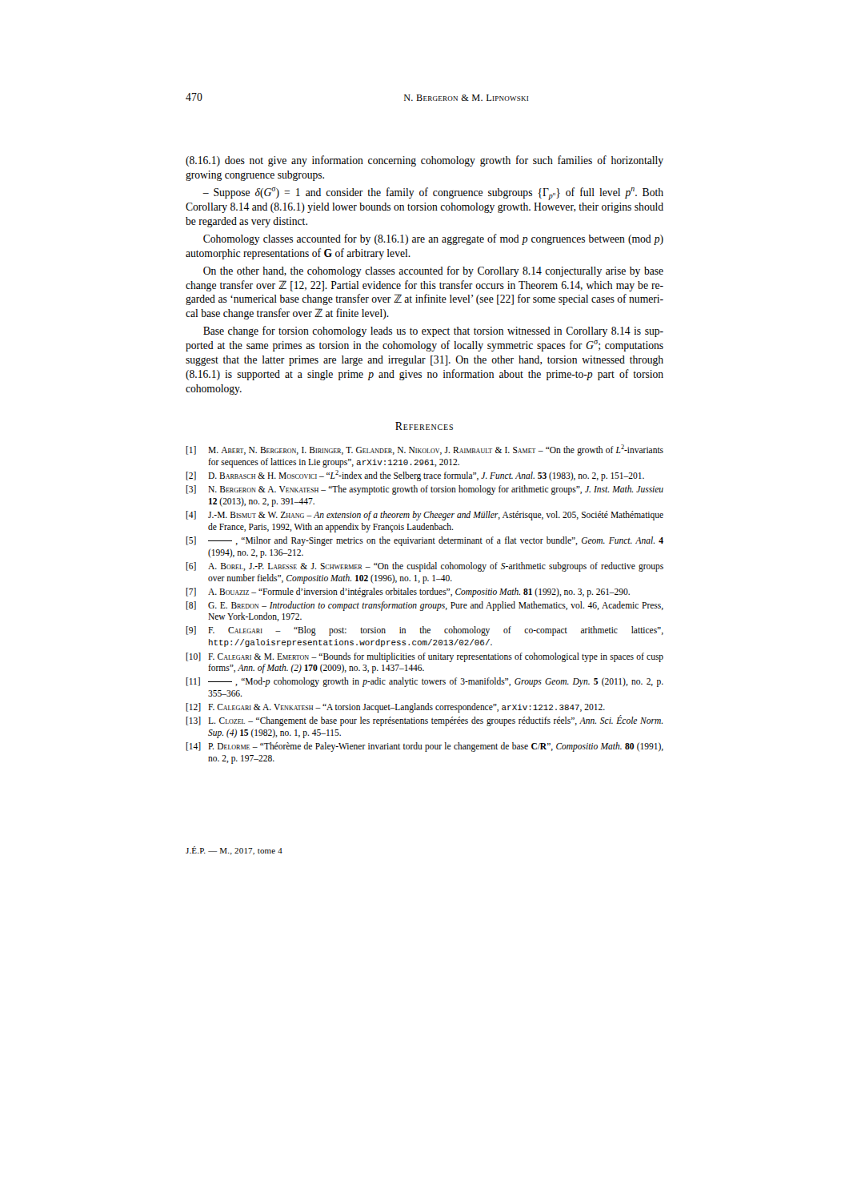470 N. Bergeron & M. Lipnowski
(8.16.1) does not give any information concerning cohomology growth for such families of horizontally growing congruence subgroups.
– Suppose δ(Gσ) = 1 and consider the family of congruence subgroups {Γpn} of full level pn. Both Corollary 8.14 and (8.16.1) yield lower bounds on torsion cohomology growth. However, their origins should be regarded as very distinct.
Cohomology classes accounted for by (8.16.1) are an aggregate of mod p congruences between (mod p) automorphic representations of G of arbitrary level.
On the other hand, the cohomology classes accounted for by Corollary 8.14 conjecturally arise by base change transfer over ℤ [12, 22]. Partial evidence for this transfer occurs in Theorem 6.14, which may be regarded as ‘numerical base change transfer over ℤ at infinite level’ (see [22] for some special cases of numerical base change transfer over ℤ at finite level).
Base change for torsion cohomology leads us to expect that torsion witnessed in Corollary 8.14 is supported at the same primes as torsion in the cohomology of locally symmetric spaces for Gσ; computations suggest that the latter primes are large and irregular [31]. On the other hand, torsion witnessed through (8.16.1) is supported at a single prime p and gives no information about the prime-to-p part of torsion cohomology.
References
[1] M. Abert, N. Bergeron, I. Biringer, T. Gelander, N. Nikolov, J. Raimbault & I. Samet – “On the growth of L2-invariants for sequences of lattices in Lie groups”, arXiv:1210.2961, 2012.
[2] D. Barbasch & H. Moscovici – “L2-index and the Selberg trace formula”, J. Funct. Anal. 53 (1983), no. 2, p. 151–201.
[3] N. Bergeron & A. Venkatesh – “The asymptotic growth of torsion homology for arithmetic groups”, J. Inst. Math. Jussieu 12 (2013), no. 2, p. 391–447.
[4] J.-M. Bismut & W. Zhang – An extension of a theorem by Cheeger and Müller, Astérisque, vol. 205, Société Mathématique de France, Paris, 1992, With an appendix by François Laudenbach.
[5] , “Milnor and Ray-Singer metrics on the equivariant determinant of a flat vector bundle”, Geom. Funct. Anal. 4 (1994), no. 2, p. 136–212.
[6] A. Borel, J.-P. Labesse & J. Schwermer – “On the cuspidal cohomology of S-arithmetic subgroups of reductive groups over number fields”, Compositio Math. 102 (1996), no. 1, p. 1–40.
[7] A. Bouaziz – “Formule d’inversion d’intégrales orbitales tordues”, Compositio Math. 81 (1992), no. 3, p. 261–290.
[8] G. E. Bredon – Introduction to compact transformation groups, Pure and Applied Mathematics, vol. 46, Academic Press, New York-London, 1972.
[9] F. Calegari – “Blog post: torsion in the cohomology of co-compact arithmetic lattices”, http://galoisrepresentations.wordpress.com/2013/02/06/.
[10] F. Calegari & M. Emerton – “Bounds for multiplicities of unitary representations of cohomological type in spaces of cusp forms”, Ann. of Math. (2) 170 (2009), no. 3, p. 1437–1446.
[11] , “Mod-p cohomology growth in p-adic analytic towers of 3-manifolds”, Groups Geom. Dyn. 5 (2011), no. 2, p. 355–366.
[12] F. Calegari & A. Venkatesh – “A torsion Jacquet–Langlands correspondence”, arXiv:1212.3847, 2012.
[13] L. Clozel – “Changement de base pour les représentations tempérées des groupes réductifs réels”, Ann. Sci. École Norm. Sup. (4) 15 (1982), no. 1, p. 45–115.
[14] P. Delorme – “Théorème de Paley-Wiener invariant tordu pour le changement de base C/R”, Compositio Math. 80 (1991), no. 2, p. 197–228.
J.É.P. — M., 2017, tome 4